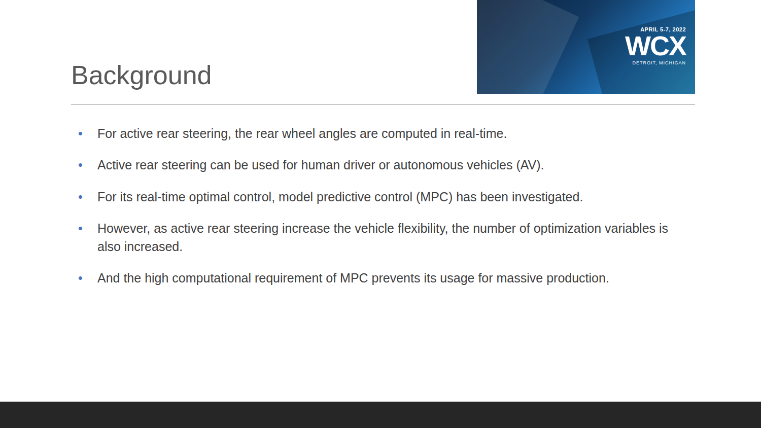APRIL 5-7, 2022
WCX
DETROIT, MICHIGAN
Background
For active rear steering, the rear wheel angles are computed in real-time.
Active rear steering can be used for human driver or autonomous vehicles (AV).
For its real-time optimal control, model predictive control (MPC) has been investigated.
However, as active rear steering increase the vehicle flexibility, the number of optimization variables is also increased.
And the high computational requirement of MPC prevents its usage for massive production.